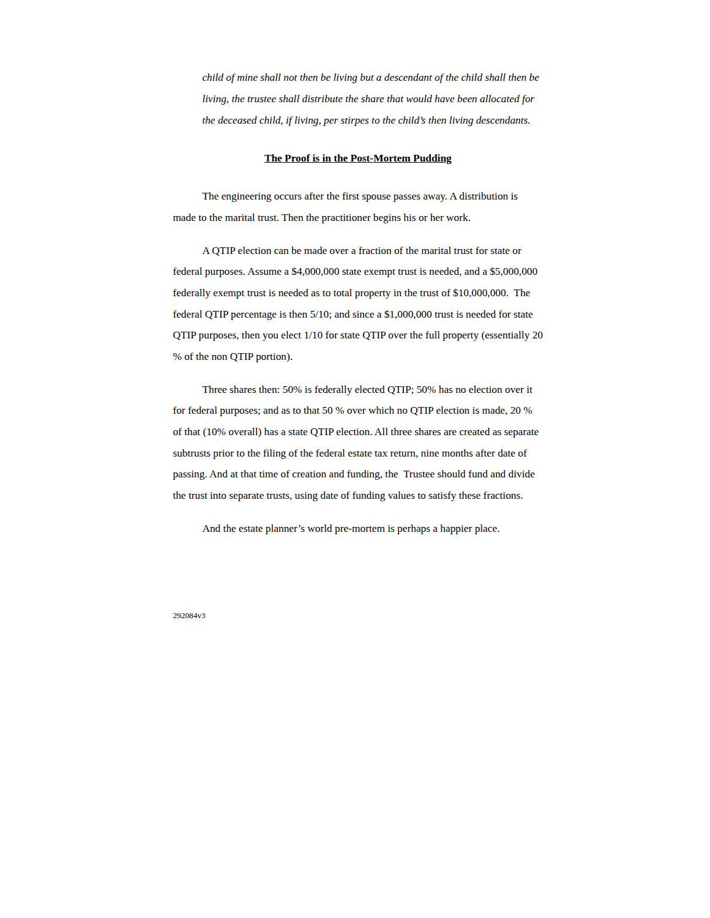child of mine shall not then be living but a descendant of the child shall then be living, the trustee shall distribute the share that would have been allocated for the deceased child, if living, per stirpes to the child’s then living descendants.
The Proof is in the Post-Mortem Pudding
The engineering occurs after the first spouse passes away. A distribution is made to the marital trust. Then the practitioner begins his or her work.
A QTIP election can be made over a fraction of the marital trust for state or federal purposes. Assume a $4,000,000 state exempt trust is needed, and a $5,000,000 federally exempt trust is needed as to total property in the trust of $10,000,000. The federal QTIP percentage is then 5/10; and since a $1,000,000 trust is needed for state QTIP purposes, then you elect 1/10 for state QTIP over the full property (essentially 20 % of the non QTIP portion).
Three shares then: 50% is federally elected QTIP; 50% has no election over it for federal purposes; and as to that 50 % over which no QTIP election is made, 20 % of that (10% overall) has a state QTIP election. All three shares are created as separate subtrusts prior to the filing of the federal estate tax return, nine months after date of passing. And at that time of creation and funding, the Trustee should fund and divide the trust into separate trusts, using date of funding values to satisfy these fractions.
And the estate planner’s world pre-mortem is perhaps a happier place.
292084v3